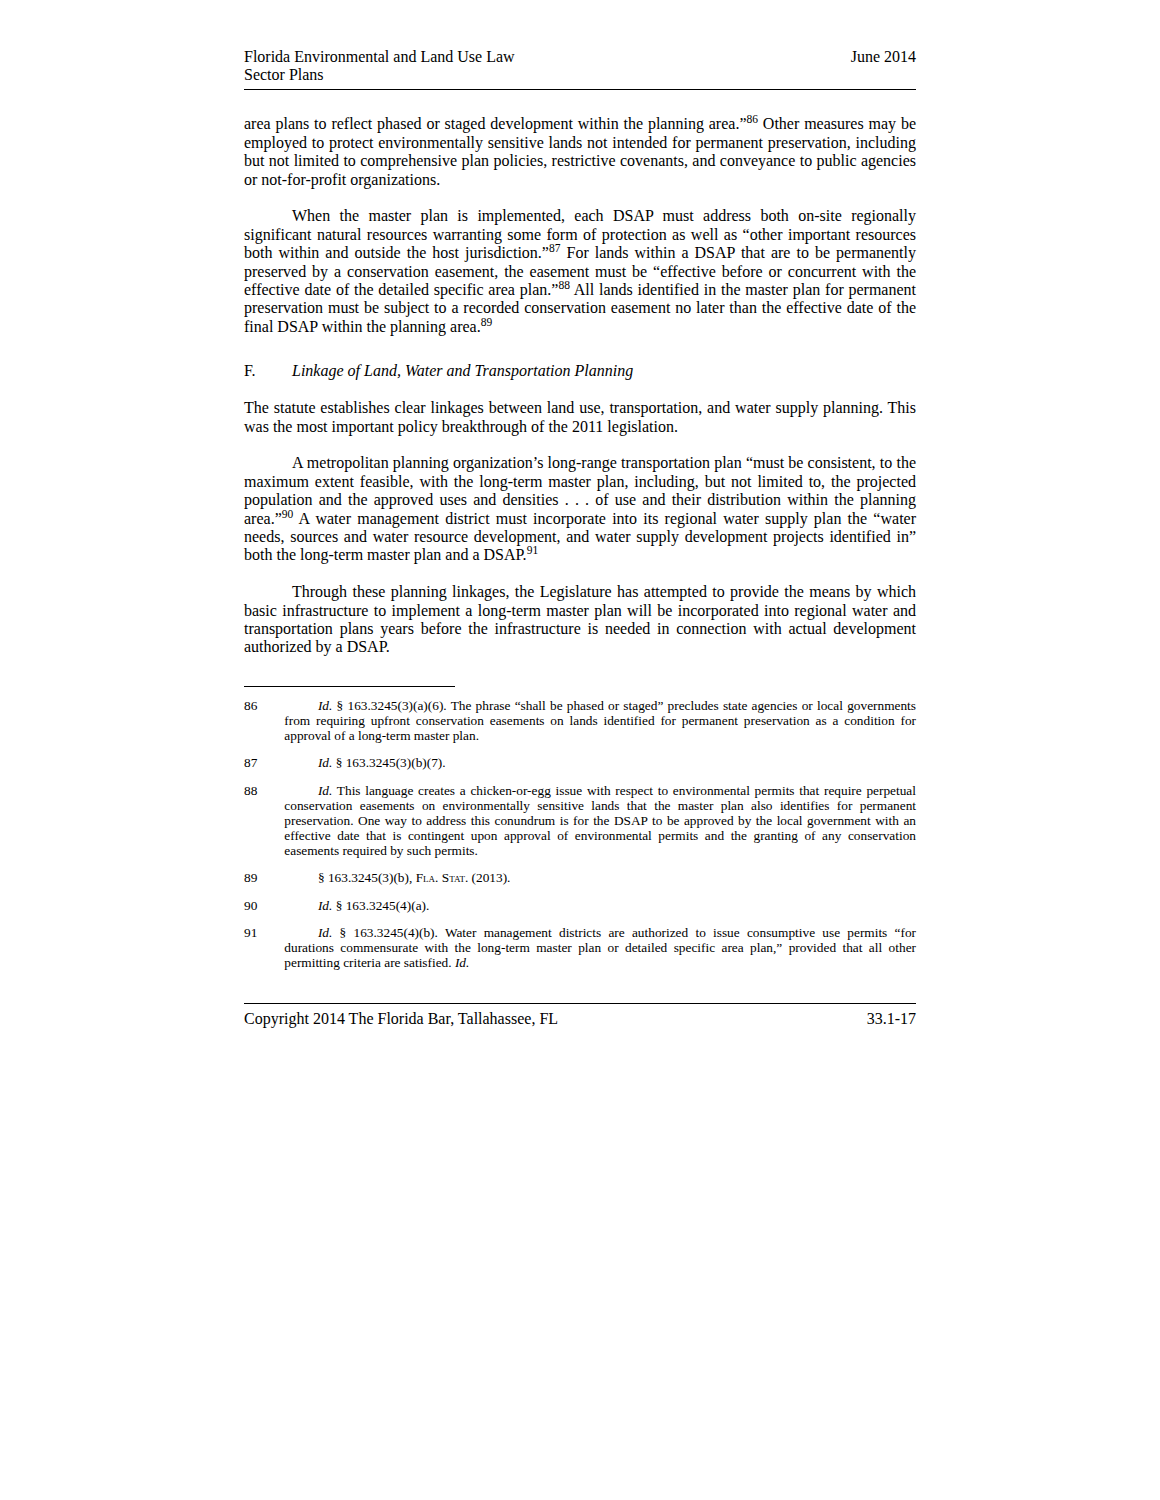Florida Environmental and Land Use Law
Sector Plans
June 2014
area plans to reflect phased or staged development within the planning area.”86 Other measures may be employed to protect environmentally sensitive lands not intended for permanent preservation, including but not limited to comprehensive plan policies, restrictive covenants, and conveyance to public agencies or not-for-profit organizations.
When the master plan is implemented, each DSAP must address both on-site regionally significant natural resources warranting some form of protection as well as “other important resources both within and outside the host jurisdiction.”87 For lands within a DSAP that are to be permanently preserved by a conservation easement, the easement must be “effective before or concurrent with the effective date of the detailed specific area plan.”88 All lands identified in the master plan for permanent preservation must be subject to a recorded conservation easement no later than the effective date of the final DSAP within the planning area.89
F. Linkage of Land, Water and Transportation Planning
The statute establishes clear linkages between land use, transportation, and water supply planning. This was the most important policy breakthrough of the 2011 legislation.
A metropolitan planning organization’s long-range transportation plan “must be consistent, to the maximum extent feasible, with the long-term master plan, including, but not limited to, the projected population and the approved uses and densities . . . of use and their distribution within the planning area.”90 A water management district must incorporate into its regional water supply plan the “water needs, sources and water resource development, and water supply development projects identified in” both the long-term master plan and a DSAP.91
Through these planning linkages, the Legislature has attempted to provide the means by which basic infrastructure to implement a long-term master plan will be incorporated into regional water and transportation plans years before the infrastructure is needed in connection with actual development authorized by a DSAP.
86
Id. § 163.3245(3)(a)(6). The phrase “shall be phased or staged” precludes state agencies or local governments from requiring upfront conservation easements on lands identified for permanent preservation as a condition for approval of a long-term master plan.
87
Id. § 163.3245(3)(b)(7).
88
Id. This language creates a chicken-or-egg issue with respect to environmental permits that require perpetual conservation easements on environmentally sensitive lands that the master plan also identifies for permanent preservation. One way to address this conundrum is for the DSAP to be approved by the local government with an effective date that is contingent upon approval of environmental permits and the granting of any conservation easements required by such permits.
89
§ 163.3245(3)(b), Fla. Stat. (2013).
90
Id. § 163.3245(4)(a).
91
Id. § 163.3245(4)(b). Water management districts are authorized to issue consumptive use permits “for durations commensurate with the long-term master plan or detailed specific area plan,” provided that all other permitting criteria are satisfied. Id.
Copyright 2014 The Florida Bar, Tallahassee, FL
33.1-17